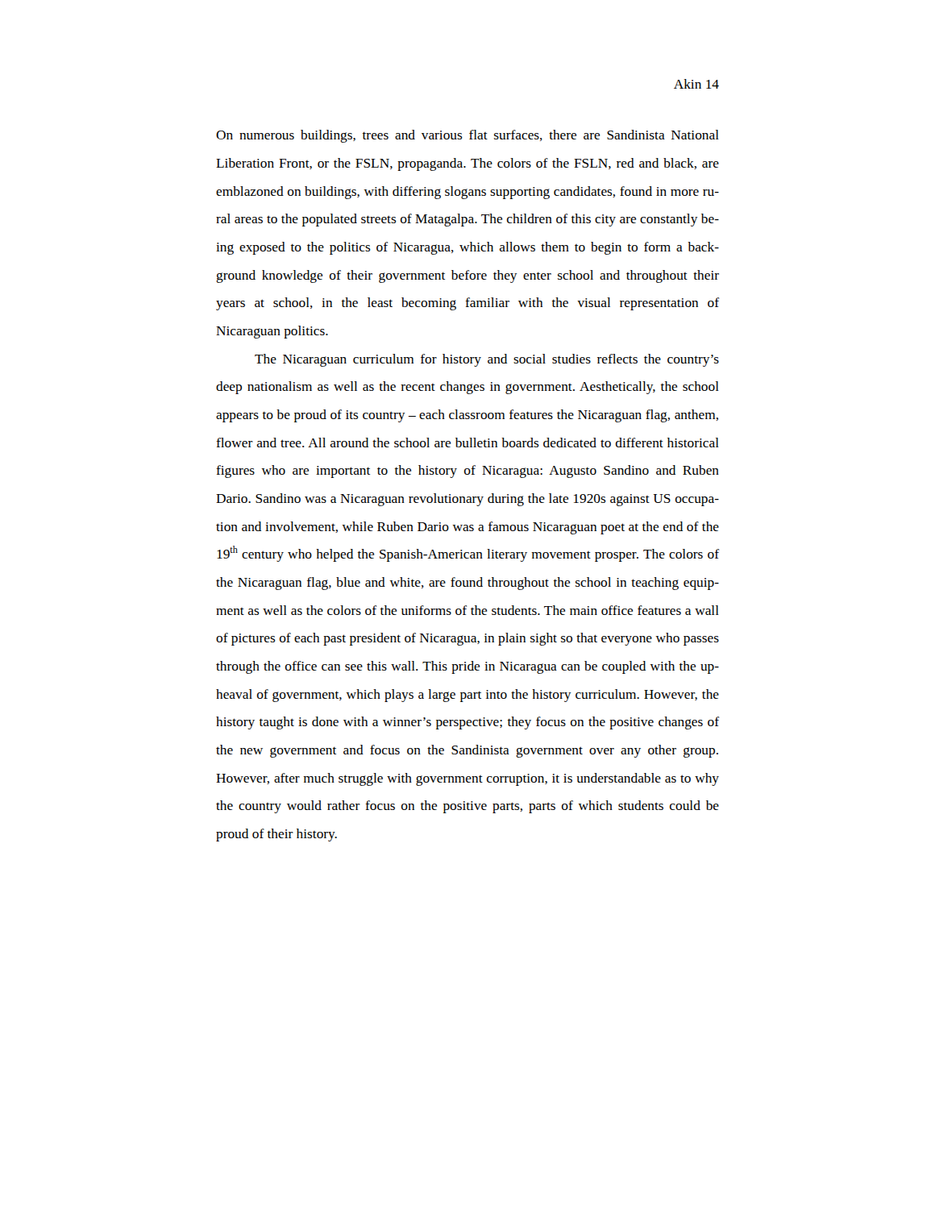Akin 14
On numerous buildings, trees and various flat surfaces, there are Sandinista National Liberation Front, or the FSLN, propaganda. The colors of the FSLN, red and black, are emblazoned on buildings, with differing slogans supporting candidates, found in more rural areas to the populated streets of Matagalpa. The children of this city are constantly being exposed to the politics of Nicaragua, which allows them to begin to form a background knowledge of their government before they enter school and throughout their years at school, in the least becoming familiar with the visual representation of Nicaraguan politics.
The Nicaraguan curriculum for history and social studies reflects the country’s deep nationalism as well as the recent changes in government. Aesthetically, the school appears to be proud of its country – each classroom features the Nicaraguan flag, anthem, flower and tree. All around the school are bulletin boards dedicated to different historical figures who are important to the history of Nicaragua: Augusto Sandino and Ruben Dario. Sandino was a Nicaraguan revolutionary during the late 1920s against US occupation and involvement, while Ruben Dario was a famous Nicaraguan poet at the end of the 19th century who helped the Spanish-American literary movement prosper. The colors of the Nicaraguan flag, blue and white, are found throughout the school in teaching equipment as well as the colors of the uniforms of the students. The main office features a wall of pictures of each past president of Nicaragua, in plain sight so that everyone who passes through the office can see this wall. This pride in Nicaragua can be coupled with the upheaval of government, which plays a large part into the history curriculum. However, the history taught is done with a winner’s perspective; they focus on the positive changes of the new government and focus on the Sandinista government over any other group. However, after much struggle with government corruption, it is understandable as to why the country would rather focus on the positive parts, parts of which students could be proud of their history.